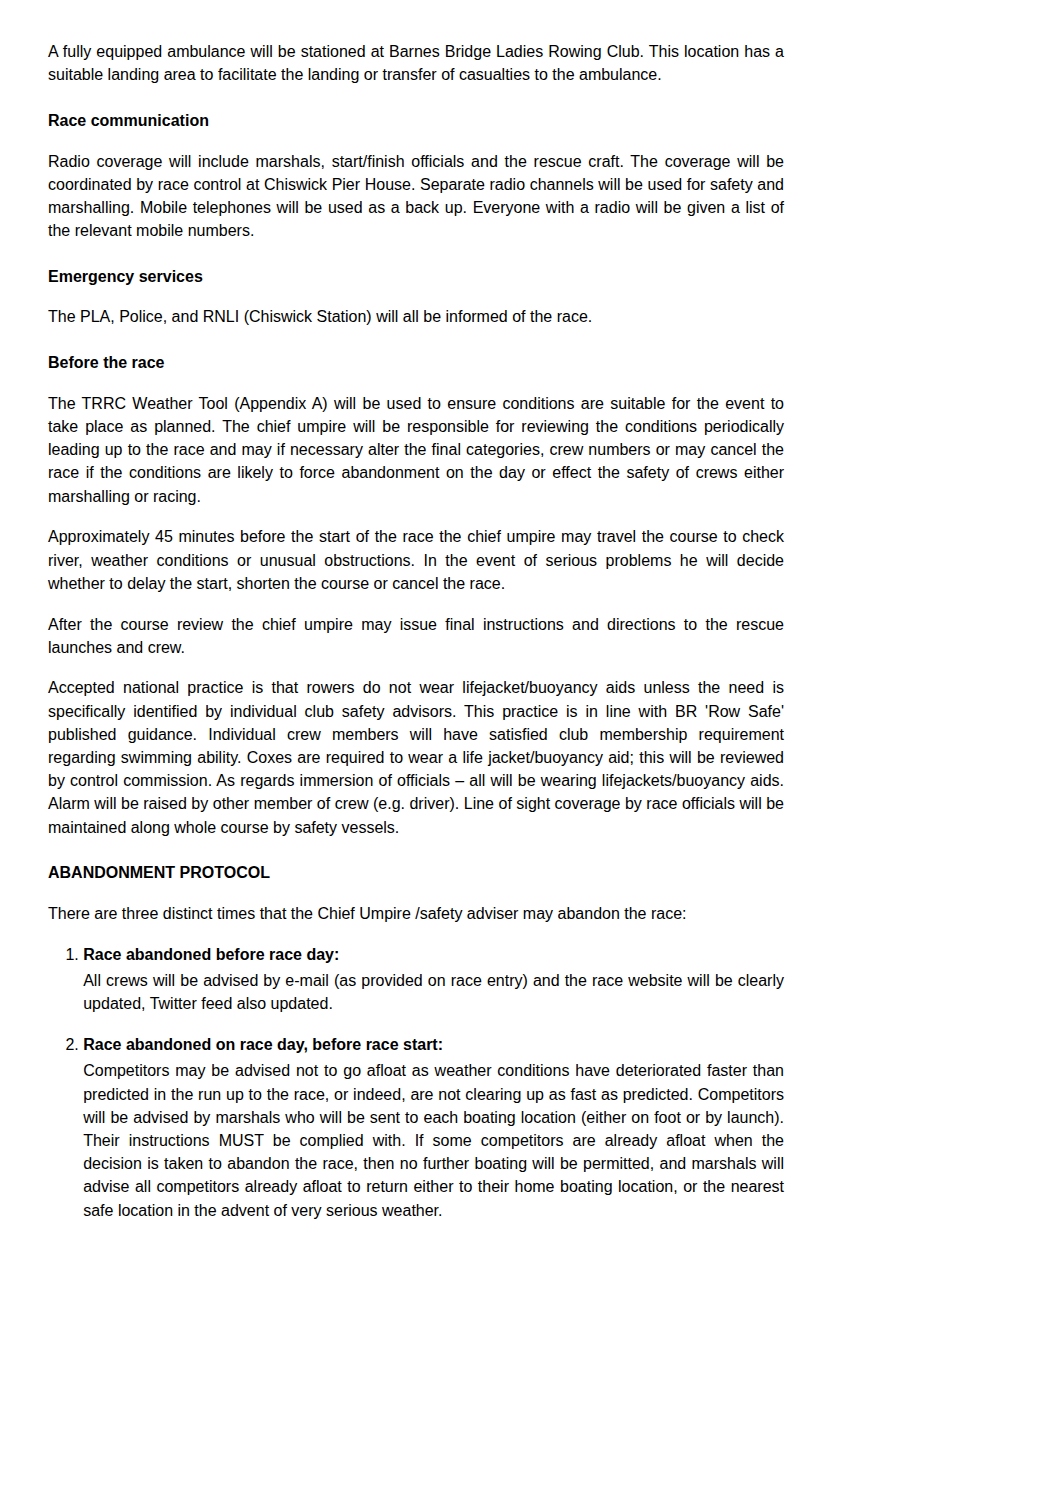A fully equipped ambulance will be stationed at Barnes Bridge Ladies Rowing Club. This location has a suitable landing area to facilitate the landing or transfer of casualties to the ambulance.
Race communication
Radio coverage will include marshals, start/finish officials and the rescue craft. The coverage will be coordinated by race control at Chiswick Pier House. Separate radio channels will be used for safety and marshalling. Mobile telephones will be used as a back up. Everyone with a radio will be given a list of the relevant mobile numbers.
Emergency services
The PLA, Police, and RNLI (Chiswick Station) will all be informed of the race.
Before the race
The TRRC Weather Tool (Appendix A) will be used to ensure conditions are suitable for the event to take place as planned. The chief umpire will be responsible for reviewing the conditions periodically leading up to the race and may if necessary alter the final categories, crew numbers or may cancel the race if the conditions are likely to force abandonment on the day or effect the safety of crews either marshalling or racing.
Approximately 45 minutes before the start of the race the chief umpire may travel the course to check river, weather conditions or unusual obstructions. In the event of serious problems he will decide whether to delay the start, shorten the course or cancel the race.
After the course review the chief umpire may issue final instructions and directions to the rescue launches and crew.
Accepted national practice is that rowers do not wear lifejacket/buoyancy aids unless the need is specifically identified by individual club safety advisors. This practice is in line with BR 'Row Safe' published guidance. Individual crew members will have satisfied club membership requirement regarding swimming ability. Coxes are required to wear a life jacket/buoyancy aid; this will be reviewed by control commission. As regards immersion of officials – all will be wearing lifejackets/buoyancy aids. Alarm will be raised by other member of crew (e.g. driver). Line of sight coverage by race officials will be maintained along whole course by safety vessels.
ABANDONMENT PROTOCOL
There are three distinct times that the Chief Umpire /safety adviser may abandon the race:
Race abandoned before race day:
All crews will be advised by e-mail (as provided on race entry) and the race website will be clearly updated, Twitter feed also updated.
Race abandoned on race day, before race start:
Competitors may be advised not to go afloat as weather conditions have deteriorated faster than predicted in the run up to the race, or indeed, are not clearing up as fast as predicted. Competitors will be advised by marshals who will be sent to each boating location (either on foot or by launch). Their instructions MUST be complied with. If some competitors are already afloat when the decision is taken to abandon the race, then no further boating will be permitted, and marshals will advise all competitors already afloat to return either to their home boating location, or the nearest safe location in the advent of very serious weather.